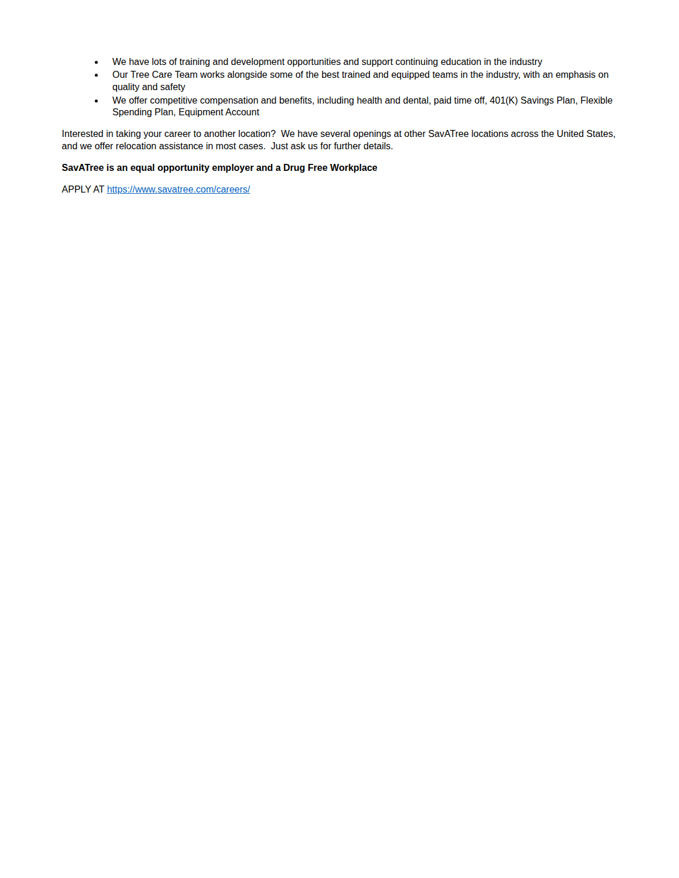We have lots of training and development opportunities and support continuing education in the industry
Our Tree Care Team works alongside some of the best trained and equipped teams in the industry, with an emphasis on quality and safety
We offer competitive compensation and benefits, including health and dental, paid time off, 401(K) Savings Plan, Flexible Spending Plan, Equipment Account
Interested in taking your career to another location? We have several openings at other SavATree locations across the United States, and we offer relocation assistance in most cases. Just ask us for further details.
SavATree is an equal opportunity employer and a Drug Free Workplace
APPLY AT https://www.savatree.com/careers/